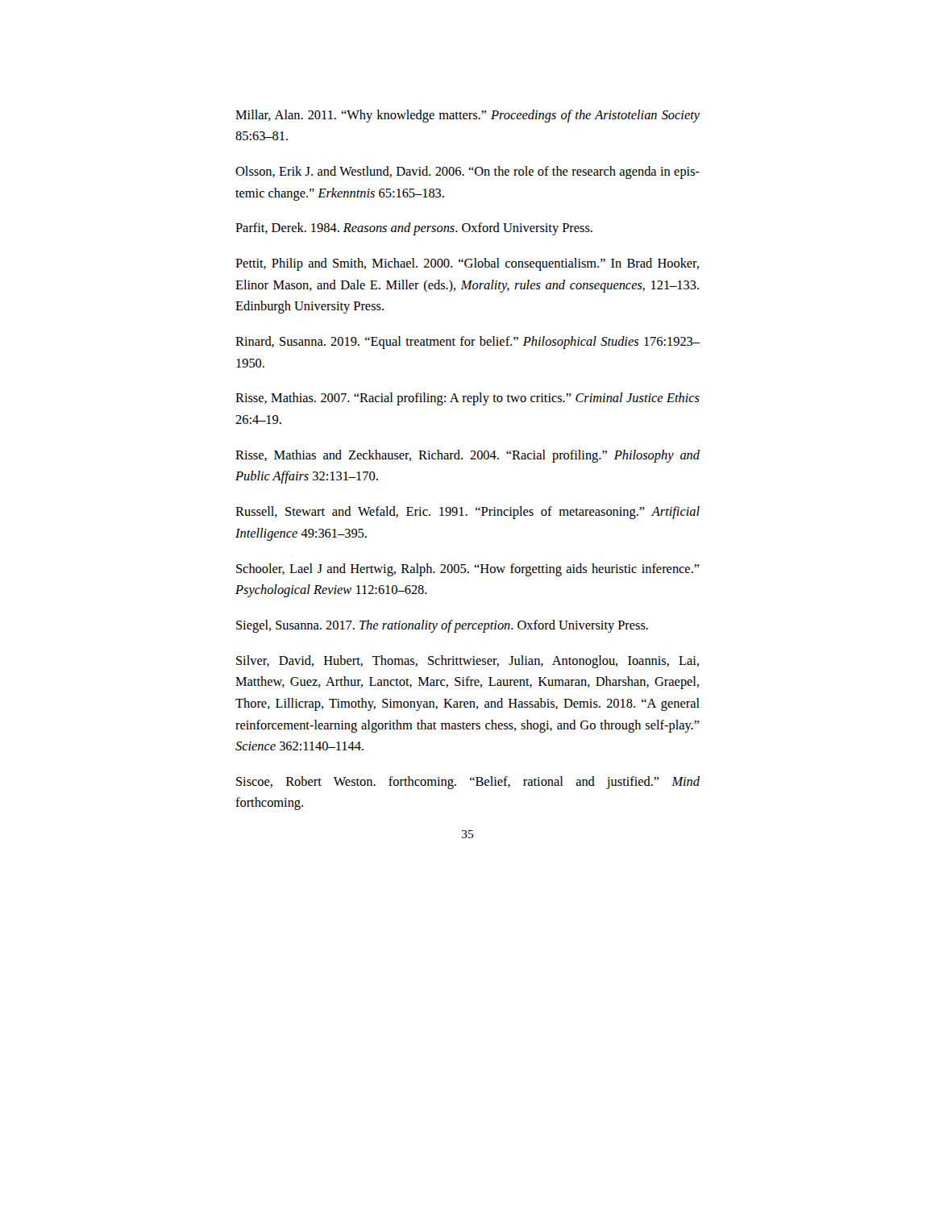Millar, Alan. 2011. “Why knowledge matters.” Proceedings of the Aristotelian Society 85:63–81.
Olsson, Erik J. and Westlund, David. 2006. “On the role of the research agenda in epistemic change.” Erkenntnis 65:165–183.
Parfit, Derek. 1984. Reasons and persons. Oxford University Press.
Pettit, Philip and Smith, Michael. 2000. “Global consequentialism.” In Brad Hooker, Elinor Mason, and Dale E. Miller (eds.), Morality, rules and consequences, 121–133. Edinburgh University Press.
Rinard, Susanna. 2019. “Equal treatment for belief.” Philosophical Studies 176:1923–1950.
Risse, Mathias. 2007. “Racial profiling: A reply to two critics.” Criminal Justice Ethics 26:4–19.
Risse, Mathias and Zeckhauser, Richard. 2004. “Racial profiling.” Philosophy and Public Affairs 32:131–170.
Russell, Stewart and Wefald, Eric. 1991. “Principles of metareasoning.” Artificial Intelligence 49:361–395.
Schooler, Lael J and Hertwig, Ralph. 2005. “How forgetting aids heuristic inference.” Psychological Review 112:610–628.
Siegel, Susanna. 2017. The rationality of perception. Oxford University Press.
Silver, David, Hubert, Thomas, Schrittwieser, Julian, Antonoglou, Ioannis, Lai, Matthew, Guez, Arthur, Lanctot, Marc, Sifre, Laurent, Kumaran, Dharshan, Graepel, Thore, Lillicrap, Timothy, Simonyan, Karen, and Hassabis, Demis. 2018. “A general reinforcement-learning algorithm that masters chess, shogi, and Go through self-play.” Science 362:1140–1144.
Siscoe, Robert Weston. forthcoming. “Belief, rational and justified.” Mind forthcoming.
35